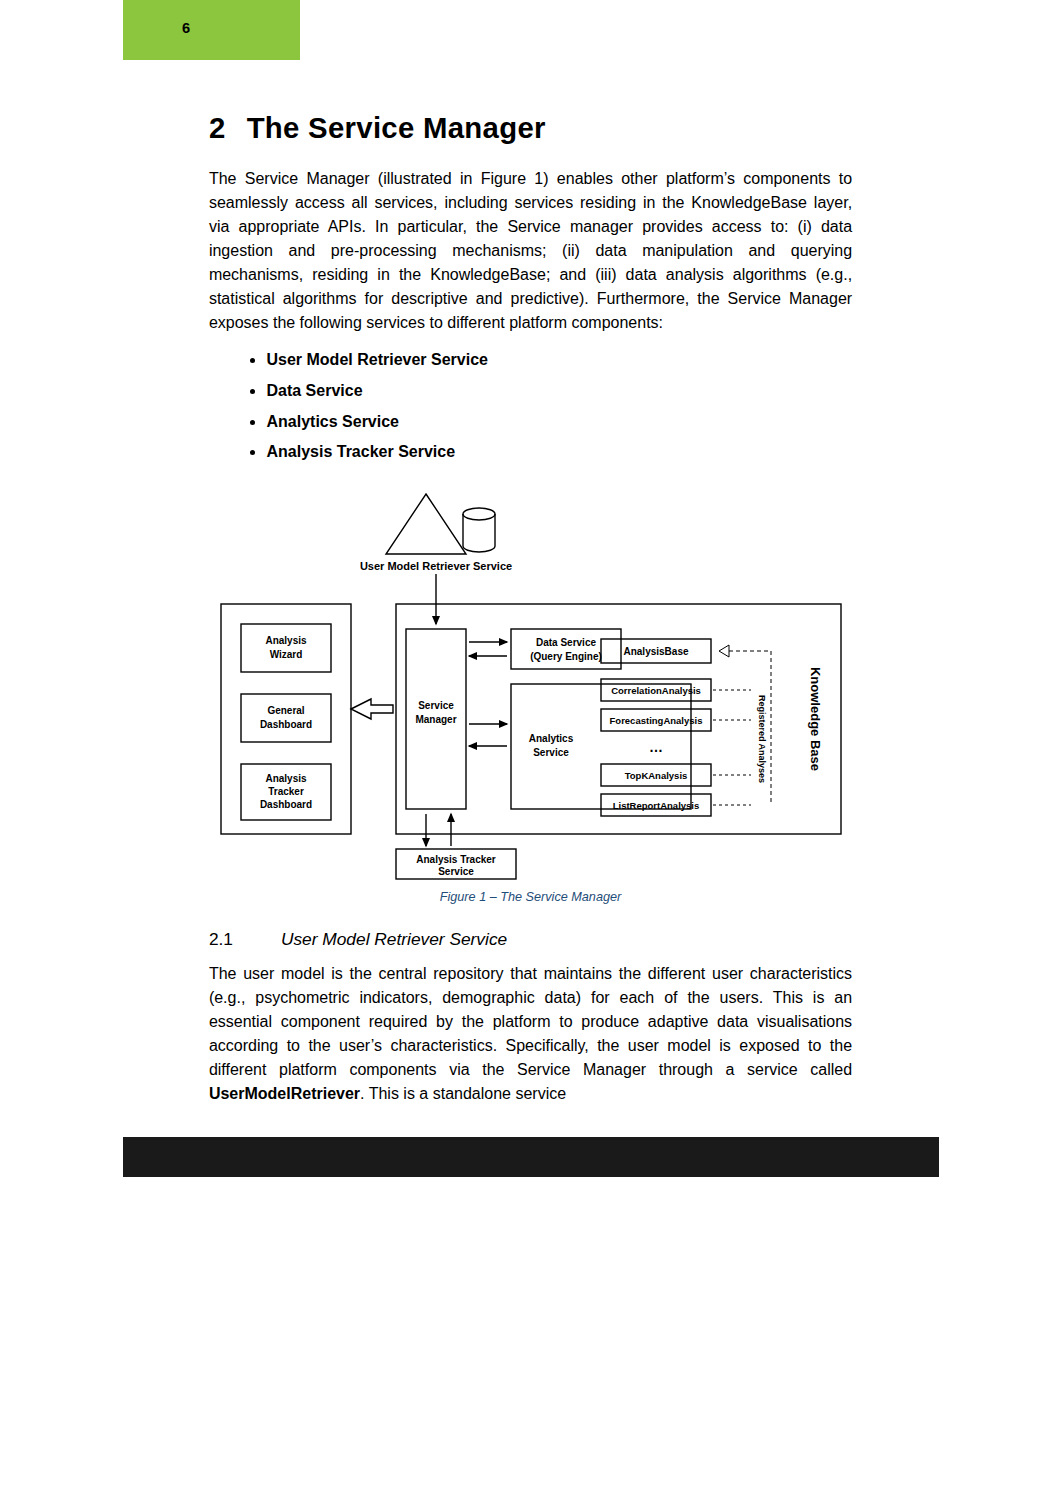6
2 The Service Manager
The Service Manager (illustrated in Figure 1) enables other platform’s components to seamlessly access all services, including services residing in the KnowledgeBase layer, via appropriate APIs. In particular, the Service manager provides access to: (i) data ingestion and pre-processing mechanisms; (ii) data manipulation and querying mechanisms, residing in the KnowledgeBase; and (iii) data analysis algorithms (e.g., statistical algorithms for descriptive and predictive). Furthermore, the Service Manager exposes the following services to different platform components:
User Model Retriever Service
Data Service
Analytics Service
Analysis Tracker Service
User Model Retriever Service Analysis Wizard General Dashboard Analysis Tracker Dashboard Service Manager Data Service (Query Engine) Analytics Service Knowledge Base Registered Analyses AnalysisBase CorrelationAnalysis ForecastingAnalysis … TopKAnalysis ListReportAnalysis Analysis Tracker Service
Figure 1 – The Service Manager
2.1 User Model Retriever Service
The user model is the central repository that maintains the different user characteristics (e.g., psychometric indicators, demographic data) for each of the users. This is an essential component required by the platform to produce adaptive data visualisations according to the user’s characteristics. Specifically, the user model is exposed to the different platform components via the Service Manager through a service called UserModelRetriever. This is a standalone service